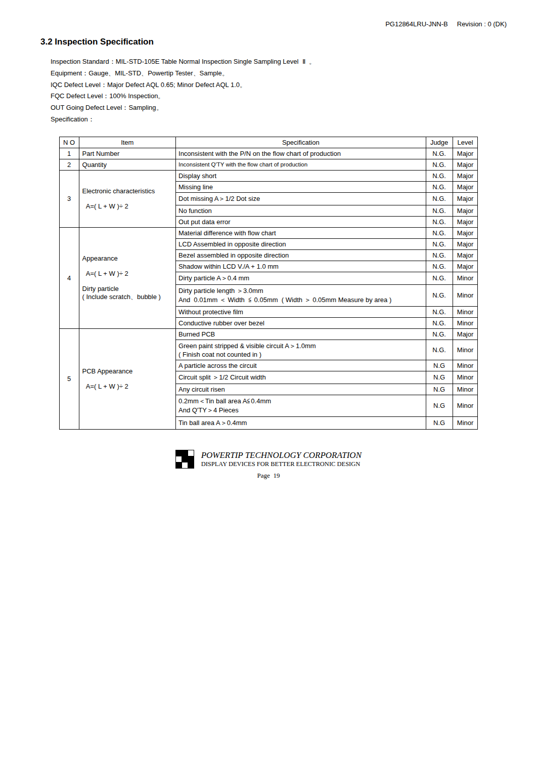PG12864LRU-JNN-B Revision : 0 (DK)
3.2 Inspection Specification
Inspection Standard：MIL-STD-105E Table Normal Inspection Single Sampling Level Ⅱ 。
Equipment：Gauge、MIL-STD、Powertip Tester、Sample。
IQC Defect Level：Major Defect AQL 0.65; Minor Defect AQL 1.0。
FQC Defect Level：100% Inspection。
OUT Going Defect Level：Sampling。
Specification：
| N O | Item | Specification | Judge | Level |
| --- | --- | --- | --- | --- |
| 1 | Part Number | Inconsistent with the P/N on the flow chart of production | N.G. | Major |
| 2 | Quantity | Inconsistent Q'TY with the flow chart of production | N.G. | Major |
| 3 | Electronic characteristics A=( L + W )÷ 2 | Display short | N.G. | Major |
| Missing line | N.G. | Major |
| Dot missing A＞1/2 Dot size | N.G. | Major |
| No function | N.G. | Major |
| Out put data error | N.G. | Major |
| 4 | Appearance A=( L + W )÷ 2 Dirty particle ( Include scratch、bubble ) | Material difference with flow chart | N.G. | Major |
| LCD Assembled in opposite direction | N.G. | Major |
| Bezel assembled in opposite direction | N.G. | Major |
| Shadow within LCD V./A + 1.0 mm | N.G. | Major |
| Dirty particle A＞0.4 mm | N.G. | Minor |
| Dirty particle length ＞3.0mm And 0.01mm ＜ Width ≦ 0.05mm ( Width ＞ 0.05mm Measure by area ) | N.G. | Minor |
| Without protective film | N.G. | Minor |
| Conductive rubber over bezel | N.G. | Minor |
| 5 | PCB Appearance A=( L + W )÷ 2 | Burned PCB | N.G. | Major |
| Green paint stripped & visible circuit A＞1.0mm ( Finish coat not counted in ) | N.G. | Minor |
| A particle across the circuit | N.G | Minor |
| Circuit split ＞1/2 Circuit width | N.G | Minor |
| Any circuit risen | N.G | Minor |
| 0.2mm＜Tin ball area A≦0.4mm And Q'TY＞4 Pieces | N.G | Minor |
| Tin ball area A＞0.4mm | N.G | Minor |
POWERTIP TECHNOLOGY CORPORATION
DISPLAY DEVICES FOR BETTER ELECTRONIC DESIGN
Page 19